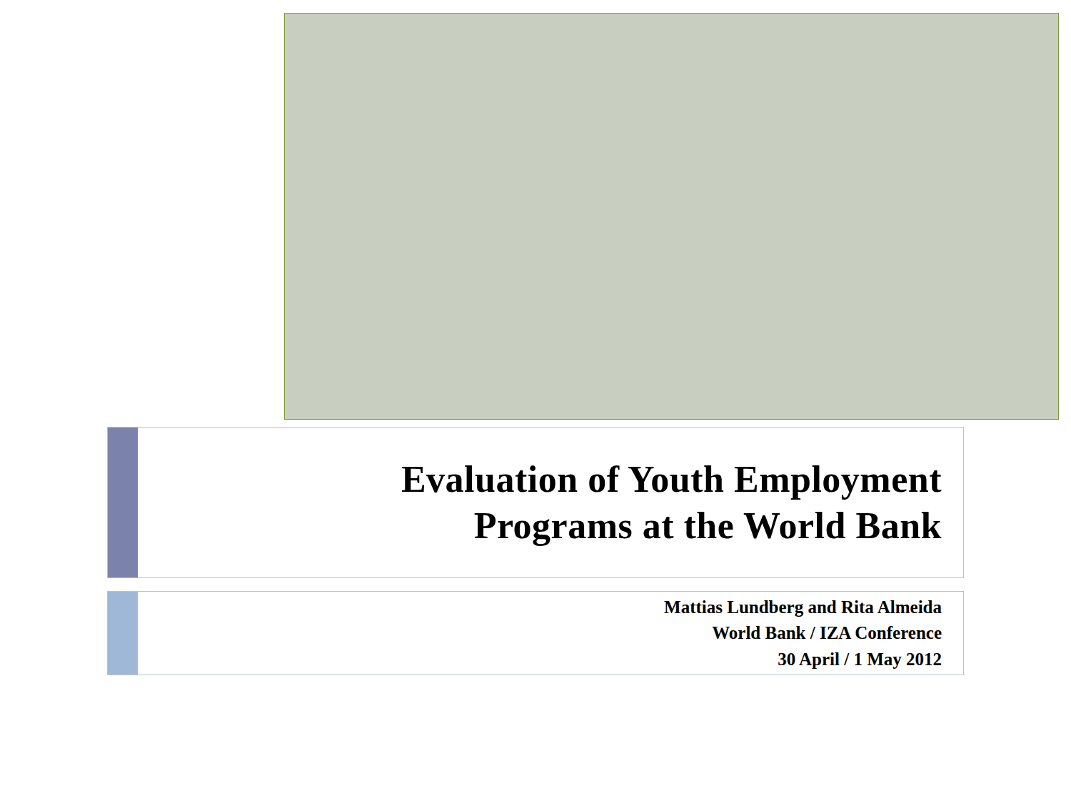Evaluation of Youth Employment
Programs at the World Bank
Mattias Lundberg and Rita Almeida
World Bank / IZA Conference
30 April / 1 May 2012